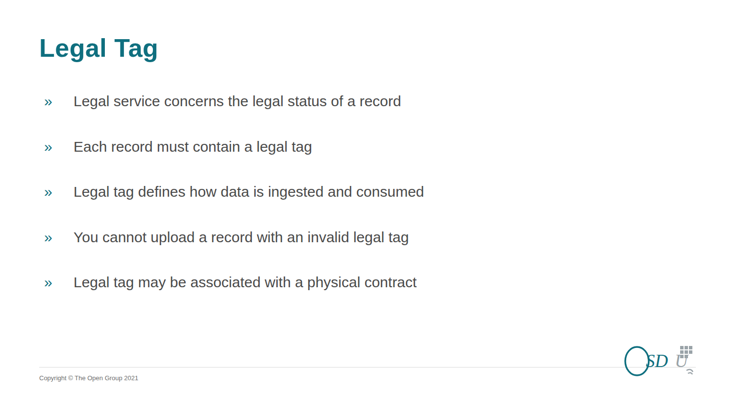Legal Tag
Legal service concerns the legal status of a record
Each record must contain a legal tag
Legal tag defines how data is ingested and consumed
You cannot upload a record with an invalid legal tag
Legal tag may be associated with a physical contract
Copyright © The Open Group 2021
SD U